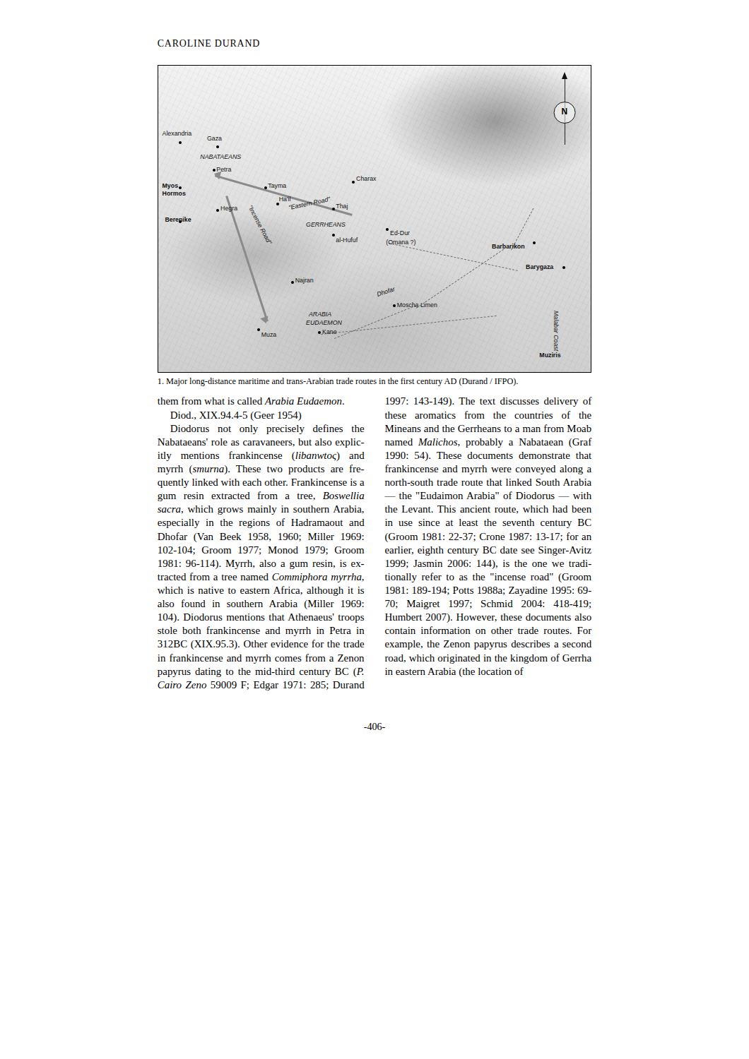Caroline Durand
N
Alexandria Gaza NABATAEANS Petra Tayma Ha'il Hegra Charax Thaj "Eastern Road" GERRHEANS al-Hufuf Ed-Dur (Omana ?) Barbarikon Barygaza Myos Hormos Berenike "Incense Road" Najran ARABIA EUDAEMON Dhofar Moscha Limen Muza Kane Malabar Coast Muziris
1. Major long-distance maritime and trans-Arabian trade routes in the first century AD (Durand / IFPO).
them from what is called Arabia Eudaemon.
Diod., XIX.94.4-5 (Geer 1954)
Diodorus not only precisely defines the Nabataeans' role as caravaneers, but also explicitly mentions frankincense (libanwtoς) and myrrh (smurna). These two products are frequently linked with each other. Frankincense is a gum resin extracted from a tree, Boswellia sacra, which grows mainly in southern Arabia, especially in the regions of Hadramaout and Dhofar (Van Beek 1958, 1960; Miller 1969: 102-104; Groom 1977; Monod 1979; Groom 1981: 96-114). Myrrh, also a gum resin, is extracted from a tree named Commiphora myrrha, which is native to eastern Africa, although it is also found in southern Arabia (Miller 1969: 104). Diodorus mentions that Athenaeus' troops stole both frankincense and myrrh in Petra in 312BC (XIX.95.3). Other evidence for the trade in frankincense and myrrh comes from a Zenon papyrus dating to the mid-third century BC (P. Cairo Zeno 59009 F; Edgar 1971: 285; Durand 1997: 143-149). The text discusses delivery of these aromatics from the countries of the Mineans and the Gerrheans to a man from Moab named Malichos, probably a Nabataean (Graf 1990: 54). These documents demonstrate that frankincense and myrrh were conveyed along a north-south trade route that linked South Arabia — the "Eudaimon Arabia" of Diodorus — with the Levant. This ancient route, which had been in use since at least the seventh century BC (Groom 1981: 22-37; Crone 1987: 13-17; for an earlier, eighth century BC date see Singer-Avitz 1999; Jasmin 2006: 144), is the one we traditionally refer to as the "incense road" (Groom 1981: 189-194; Potts 1988a; Zayadine 1995: 69-70; Maigret 1997; Schmid 2004: 418-419; Humbert 2007). However, these documents also contain information on other trade routes. For example, the Zenon papyrus describes a second road, which originated in the kingdom of Gerrha in eastern Arabia (the location of
-406-